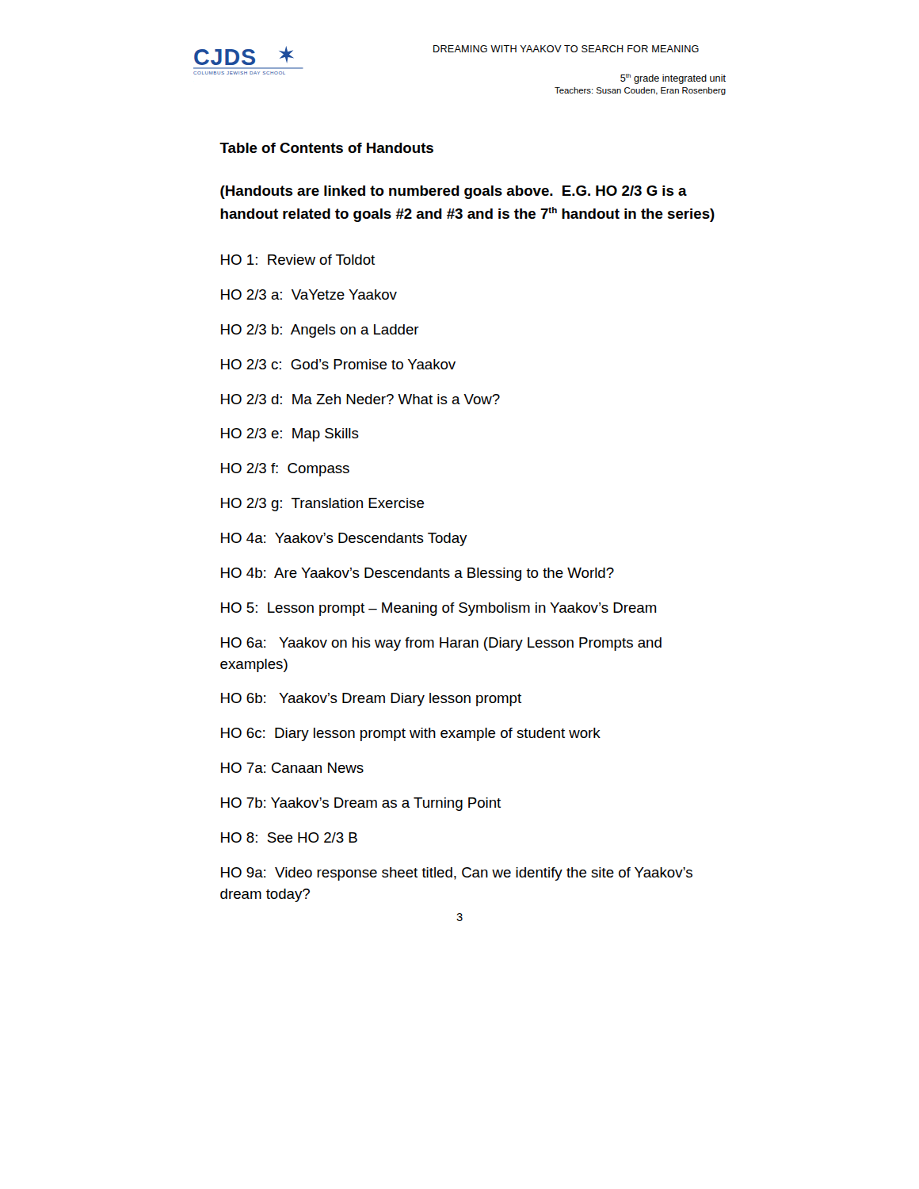CJDS COLUMBUS JEWISH DAY SCHOOL בית הספר הקהילתי בקולומבוס
DREAMING WITH YAAKOV TO SEARCH FOR MEANING
5th grade integrated unit
Teachers: Susan Couden, Eran Rosenberg
Table of Contents of Handouts
(Handouts are linked to numbered goals above. E.G. HO 2/3 G is a handout related to goals #2 and #3 and is the 7th handout in the series)
HO 1: Review of Toldot
HO 2/3 a: VaYetze Yaakov
HO 2/3 b: Angels on a Ladder
HO 2/3 c: God’s Promise to Yaakov
HO 2/3 d: Ma Zeh Neder? What is a Vow?
HO 2/3 e: Map Skills
HO 2/3 f: Compass
HO 2/3 g: Translation Exercise
HO 4a: Yaakov’s Descendants Today
HO 4b: Are Yaakov’s Descendants a Blessing to the World?
HO 5: Lesson prompt – Meaning of Symbolism in Yaakov’s Dream
HO 6a: Yaakov on his way from Haran (Diary Lesson Prompts and examples)
HO 6b: Yaakov’s Dream Diary lesson prompt
HO 6c: Diary lesson prompt with example of student work
HO 7a: Canaan News
HO 7b: Yaakov’s Dream as a Turning Point
HO 8: See HO 2/3 B
HO 9a: Video response sheet titled, Can we identify the site of Yaakov’s dream today?
3